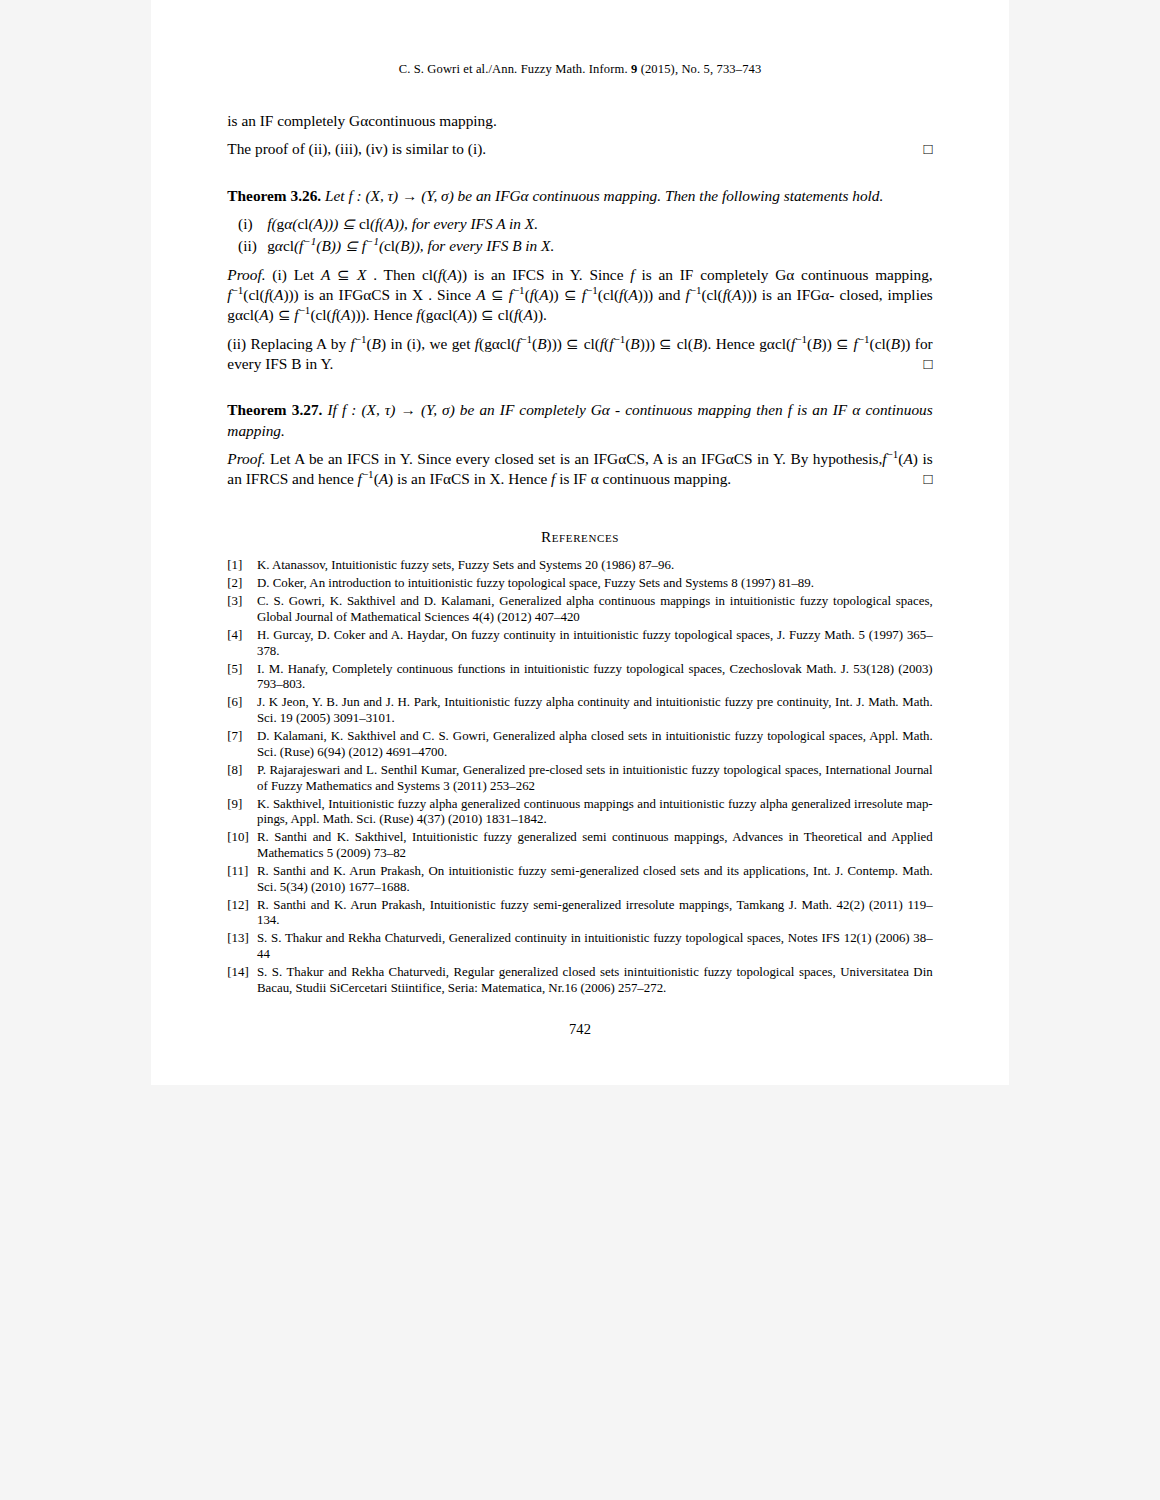C. S. Gowri et al./Ann. Fuzzy Math. Inform. 9 (2015), No. 5, 733–743
is an IF completely Gαcontinuous mapping.
The proof of (ii), (iii), (iv) is similar to (i). □
Theorem 3.26. Let f : (X, τ) → (Y, σ) be an IFGα continuous mapping. Then the following statements hold.
(i) f(gα(cl(A))) ⊆ cl(f(A)), for every IFS A in X.
(ii) gαcl(f−1(B)) ⊆ f−1(cl(B)), for every IFS B in X.
Proof. (i) Let A ⊆ X . Then cl(f(A)) is an IFCS in Y. Since f is an IF completely Gα continuous mapping, f−1(cl(f(A))) is an IFGαCS in X . Since A ⊆ f−1(f(A)) ⊆ f−1(cl(f(A))) and f−1(cl(f(A))) is an IFGα- closed, implies gαcl(A) ⊆ f−1(cl(f(A))). Hence f(gαcl(A)) ⊆ cl(f(A)).
(ii) Replacing A by f−1(B) in (i), we get f(gαcl(f−1(B))) ⊆ cl(f(f−1(B))) ⊆ cl(B). Hence gαcl(f−1(B)) ⊆ f−1(cl(B)) for every IFS B in Y. □
Theorem 3.27. If f : (X, τ) → (Y, σ) be an IF completely Gα - continuous mapping then f is an IF α continuous mapping.
Proof. Let A be an IFCS in Y. Since every closed set is an IFGαCS, A is an IFGαCS in Y. By hypothesis,f−1(A) is an IFRCS and hence f−1(A) is an IFαCS in X. Hence f is IF α continuous mapping. □
References
[1] K. Atanassov, Intuitionistic fuzzy sets, Fuzzy Sets and Systems 20 (1986) 87–96.
[2] D. Coker, An introduction to intuitionistic fuzzy topological space, Fuzzy Sets and Systems 8 (1997) 81–89.
[3] C. S. Gowri, K. Sakthivel and D. Kalamani, Generalized alpha continuous mappings in intuitionistic fuzzy topological spaces, Global Journal of Mathematical Sciences 4(4) (2012) 407–420
[4] H. Gurcay, D. Coker and A. Haydar, On fuzzy continuity in intuitionistic fuzzy topological spaces, J. Fuzzy Math. 5 (1997) 365–378.
[5] I. M. Hanafy, Completely continuous functions in intuitionistic fuzzy topological spaces, Czechoslovak Math. J. 53(128) (2003) 793–803.
[6] J. K Jeon, Y. B. Jun and J. H. Park, Intuitionistic fuzzy alpha continuity and intuitionistic fuzzy pre continuity, Int. J. Math. Math. Sci. 19 (2005) 3091–3101.
[7] D. Kalamani, K. Sakthivel and C. S. Gowri, Generalized alpha closed sets in intuitionistic fuzzy topological spaces, Appl. Math. Sci. (Ruse) 6(94) (2012) 4691–4700.
[8] P. Rajarajeswari and L. Senthil Kumar, Generalized pre-closed sets in intuitionistic fuzzy topological spaces, International Journal of Fuzzy Mathematics and Systems 3 (2011) 253–262
[9] K. Sakthivel, Intuitionistic fuzzy alpha generalized continuous mappings and intuitionistic fuzzy alpha generalized irresolute mappings, Appl. Math. Sci. (Ruse) 4(37) (2010) 1831–1842.
[10] R. Santhi and K. Sakthivel, Intuitionistic fuzzy generalized semi continuous mappings, Advances in Theoretical and Applied Mathematics 5 (2009) 73–82
[11] R. Santhi and K. Arun Prakash, On intuitionistic fuzzy semi-generalized closed sets and its applications, Int. J. Contemp. Math. Sci. 5(34) (2010) 1677–1688.
[12] R. Santhi and K. Arun Prakash, Intuitionistic fuzzy semi-generalized irresolute mappings, Tamkang J. Math. 42(2) (2011) 119–134.
[13] S. S. Thakur and Rekha Chaturvedi, Generalized continuity in intuitionistic fuzzy topological spaces, Notes IFS 12(1) (2006) 38–44
[14] S. S. Thakur and Rekha Chaturvedi, Regular generalized closed sets inintuitionistic fuzzy topological spaces, Universitatea Din Bacau, Studii SiCercetari Stiintifice, Seria: Matematica, Nr.16 (2006) 257–272.
742